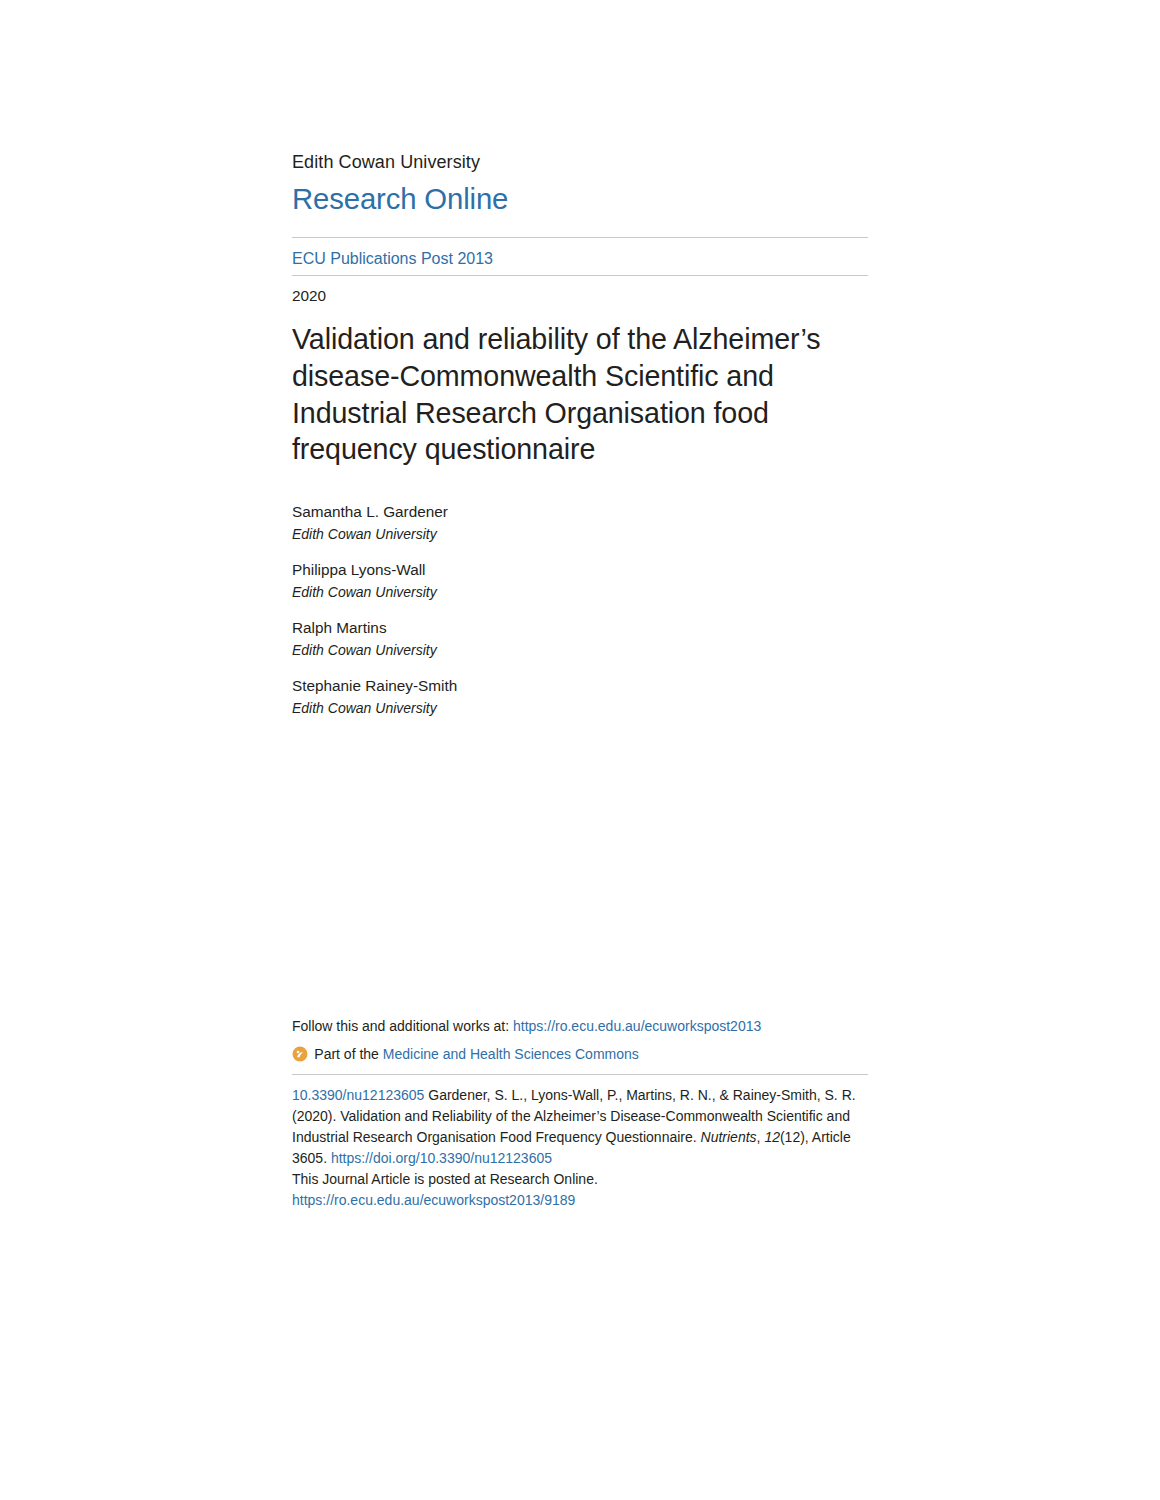Edith Cowan University
Research Online
ECU Publications Post 2013
2020
Validation and reliability of the Alzheimer’s disease-Commonwealth Scientific and Industrial Research Organisation food frequency questionnaire
Samantha L. Gardener
Edith Cowan University
Philippa Lyons-Wall
Edith Cowan University
Ralph Martins
Edith Cowan University
Stephanie Rainey-Smith
Edith Cowan University
Follow this and additional works at: https://ro.ecu.edu.au/ecuworkspost2013
Part of the Medicine and Health Sciences Commons
10.3390/nu12123605 Gardener, S. L., Lyons-Wall, P., Martins, R. N., & Rainey-Smith, S. R. (2020). Validation and Reliability of the Alzheimer’s Disease-Commonwealth Scientific and Industrial Research Organisation Food Frequency Questionnaire. Nutrients, 12(12), Article 3605. https://doi.org/10.3390/nu12123605
This Journal Article is posted at Research Online.
https://ro.ecu.edu.au/ecuworkspost2013/9189